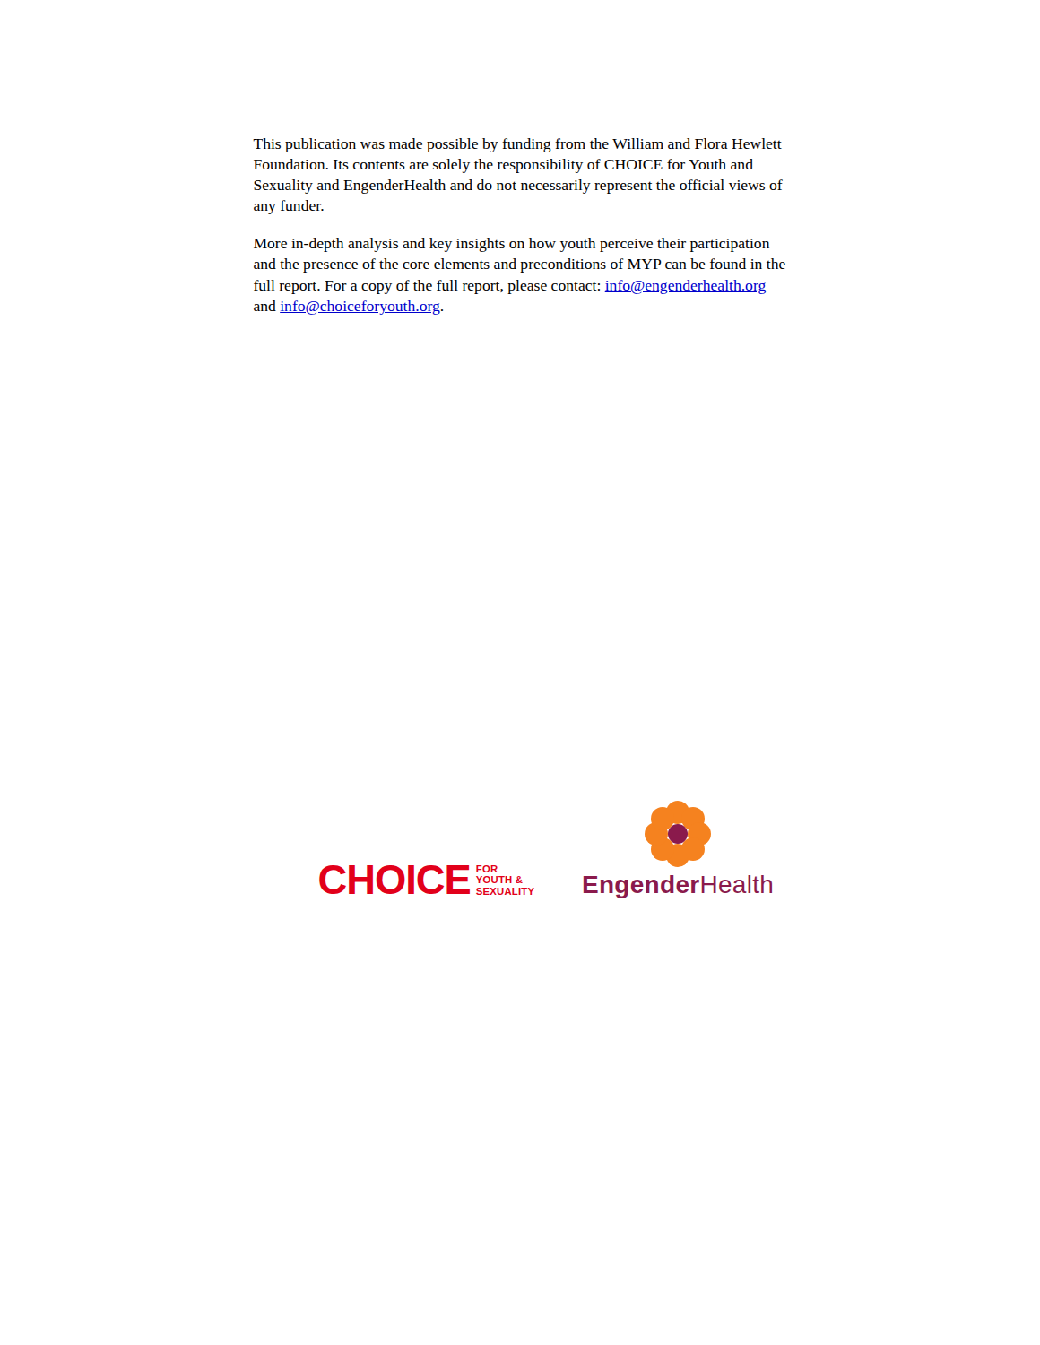This publication was made possible by funding from the William and Flora Hewlett Foundation. Its contents are solely the responsibility of CHOICE for Youth and Sexuality and EngenderHealth and do not necessarily represent the official views of any funder.
More in-depth analysis and key insights on how youth perceive their participation and the presence of the core elements and preconditions of MYP can be found in the full report. For a copy of the full report, please contact: info@engenderhealth.org and info@choiceforyouth.org.
CHOICE For
Youth &
Sexuality
Engender Health